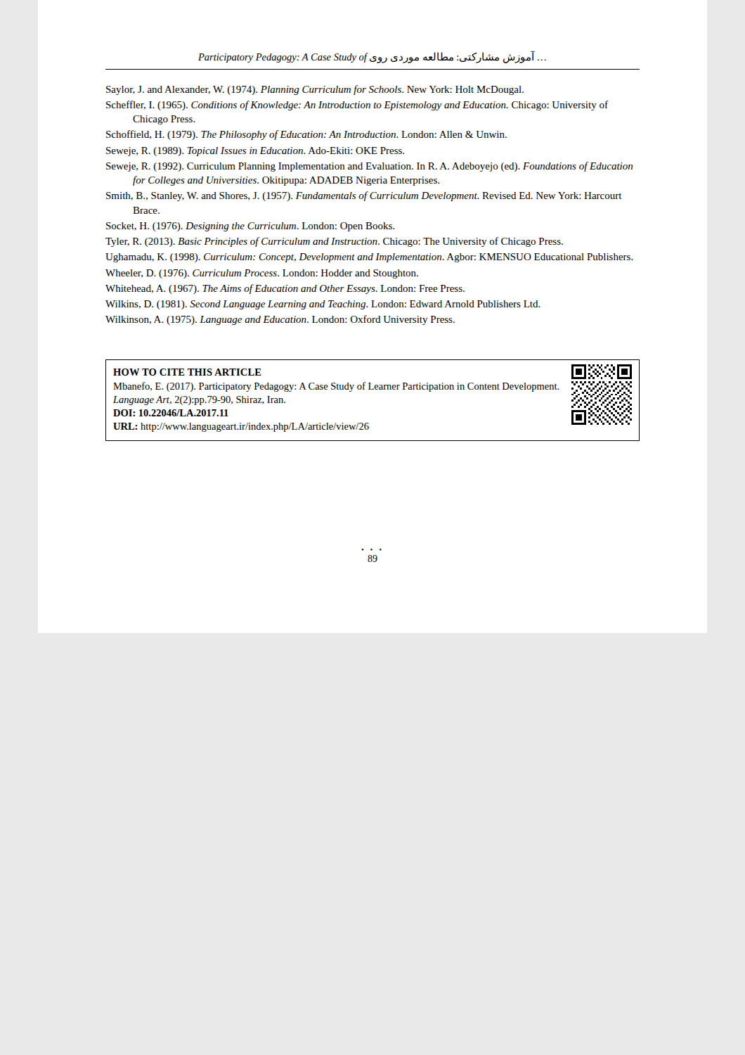Participatory Pedagogy: A Case Study of … آموزش مشارکتی: مطالعه موردی روی
Saylor, J. and Alexander, W. (1974). Planning Curriculum for Schools. New York: Holt McDougal.
Scheffler, I. (1965). Conditions of Knowledge: An Introduction to Epistemology and Education. Chicago: University of Chicago Press.
Schoffield, H. (1979). The Philosophy of Education: An Introduction. London: Allen & Unwin.
Seweje, R. (1989). Topical Issues in Education. Ado-Ekiti: OKE Press.
Seweje, R. (1992). Curriculum Planning Implementation and Evaluation. In R. A. Adeboyejo (ed). Foundations of Education for Colleges and Universities. Okitipupa: ADADEB Nigeria Enterprises.
Smith, B., Stanley, W. and Shores, J. (1957). Fundamentals of Curriculum Development. Revised Ed. New York: Harcourt Brace.
Socket, H. (1976). Designing the Curriculum. London: Open Books.
Tyler, R. (2013). Basic Principles of Curriculum and Instruction. Chicago: The University of Chicago Press.
Ughamadu, K. (1998). Curriculum: Concept, Development and Implementation. Agbor: KMENSUO Educational Publishers.
Wheeler, D. (1976). Curriculum Process. London: Hodder and Stoughton.
Whitehead, A. (1967). The Aims of Education and Other Essays. London: Free Press.
Wilkins, D. (1981). Second Language Learning and Teaching. London: Edward Arnold Publishers Ltd.
Wilkinson, A. (1975). Language and Education. London: Oxford University Press.
HOW TO CITE THIS ARTICLE
Mbanefo, E. (2017). Participatory Pedagogy: A Case Study of Learner Participation in Content Development. Language Art, 2(2):pp.79-90, Shiraz, Iran.
DOI: 10.22046/LA.2017.11
URL: http://www.languageart.ir/index.php/LA/article/view/26
• • • 89